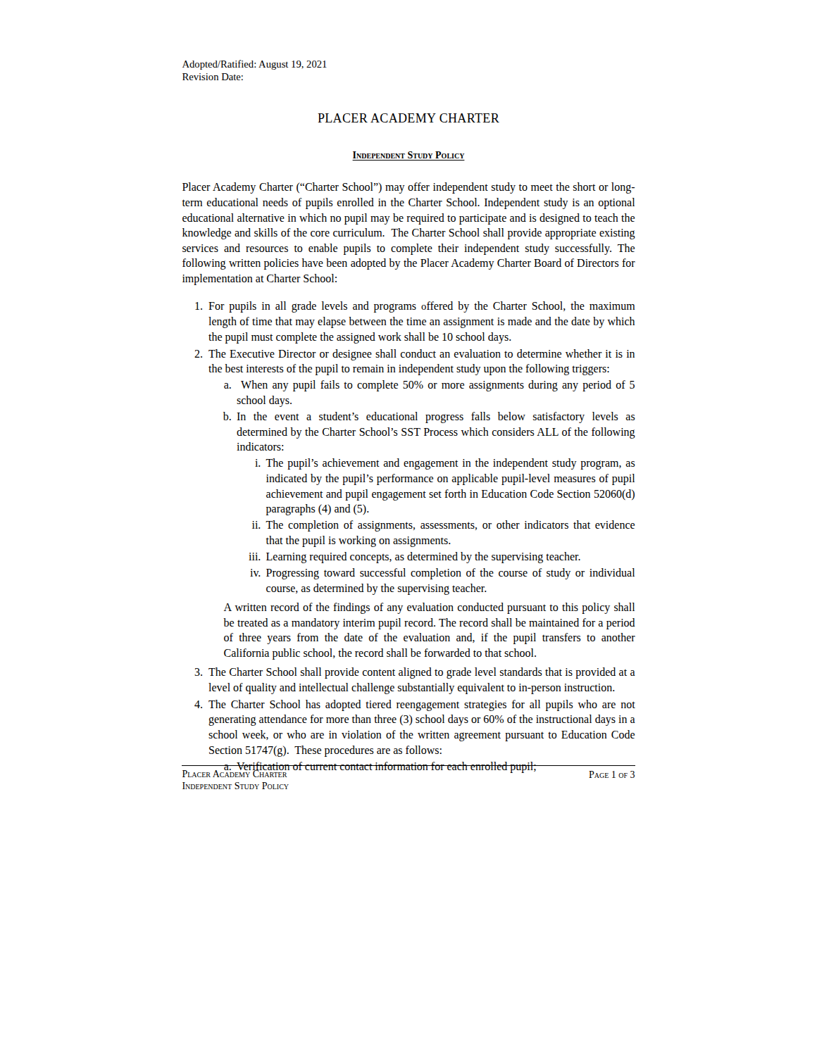Adopted/Ratified: August 19, 2021
Revision Date:
PLACER ACADEMY CHARTER
Independent Study Policy
Placer Academy Charter (“Charter School”) may offer independent study to meet the short or long-term educational needs of pupils enrolled in the Charter School. Independent study is an optional educational alternative in which no pupil may be required to participate and is designed to teach the knowledge and skills of the core curriculum. The Charter School shall provide appropriate existing services and resources to enable pupils to complete their independent study successfully. The following written policies have been adopted by the Placer Academy Charter Board of Directors for implementation at Charter School:
For pupils in all grade levels and programs offered by the Charter School, the maximum length of time that may elapse between the time an assignment is made and the date by which the pupil must complete the assigned work shall be 10 school days.
The Executive Director or designee shall conduct an evaluation to determine whether it is in the best interests of the pupil to remain in independent study upon the following triggers:
When any pupil fails to complete 50% or more assignments during any period of 5 school days.
In the event a student’s educational progress falls below satisfactory levels as determined by the Charter School’s SST Process which considers ALL of the following indicators:
The pupil’s achievement and engagement in the independent study program, as indicated by the pupil’s performance on applicable pupil-level measures of pupil achievement and pupil engagement set forth in Education Code Section 52060(d) paragraphs (4) and (5).
The completion of assignments, assessments, or other indicators that evidence that the pupil is working on assignments.
Learning required concepts, as determined by the supervising teacher.
Progressing toward successful completion of the course of study or individual course, as determined by the supervising teacher.
A written record of the findings of any evaluation conducted pursuant to this policy shall be treated as a mandatory interim pupil record. The record shall be maintained for a period of three years from the date of the evaluation and, if the pupil transfers to another California public school, the record shall be forwarded to that school.
The Charter School shall provide content aligned to grade level standards that is provided at a level of quality and intellectual challenge substantially equivalent to in-person instruction.
The Charter School has adopted tiered reengagement strategies for all pupils who are not generating attendance for more than three (3) school days or 60% of the instructional days in a school week, or who are in violation of the written agreement pursuant to Education Code Section 51747(g). These procedures are as follows:
Verification of current contact information for each enrolled pupil;
Placer Academy Charter
Independent Study Policy
Page 1 of 3